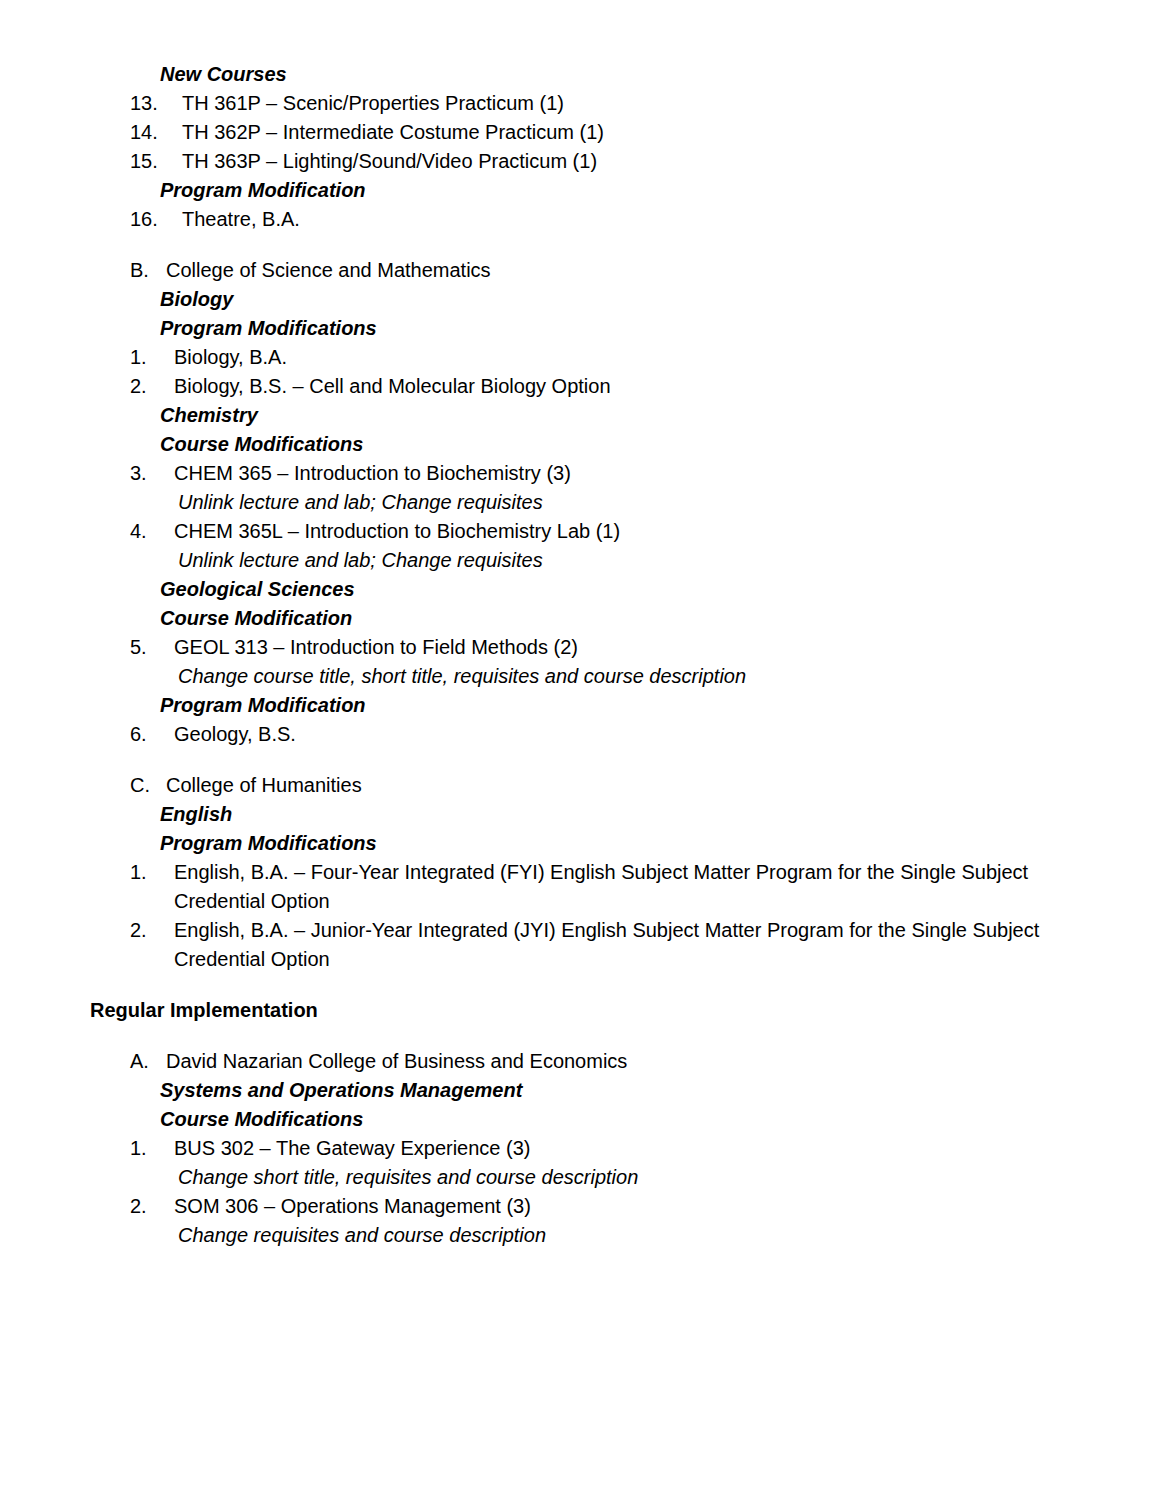New Courses
13. TH 361P – Scenic/Properties Practicum (1)
14. TH 362P – Intermediate Costume Practicum (1)
15. TH 363P – Lighting/Sound/Video Practicum (1)
Program Modification
16. Theatre, B.A.
B. College of Science and Mathematics
Biology
Program Modifications
1. Biology, B.A.
2. Biology, B.S. – Cell and Molecular Biology Option
Chemistry
Course Modifications
3. CHEM 365 – Introduction to Biochemistry (3)Unlink lecture and lab; Change requisites
4. CHEM 365L – Introduction to Biochemistry Lab (1)Unlink lecture and lab; Change requisites
Geological Sciences
Course Modification
5. GEOL 313 – Introduction to Field Methods (2)Change course title, short title, requisites and course description
Program Modification
6. Geology, B.S.
C. College of Humanities
English
Program Modifications
1. English, B.A. – Four-Year Integrated (FYI) English Subject Matter Program for the Single Subject Credential Option
2. English, B.A. – Junior-Year Integrated (JYI) English Subject Matter Program for the Single Subject Credential Option
Regular Implementation
A. David Nazarian College of Business and Economics
Systems and Operations Management
Course Modifications
1. BUS 302 – The Gateway Experience (3)Change short title, requisites and course description
2. SOM 306 – Operations Management (3)Change requisites and course description